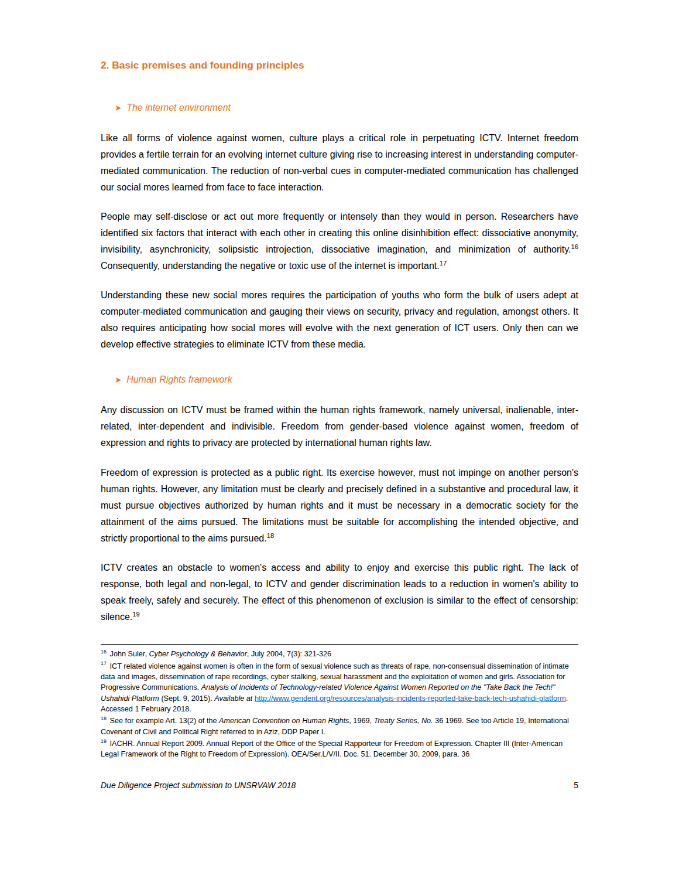2. Basic premises and founding principles
The internet environment
Like all forms of violence against women, culture plays a critical role in perpetuating ICTV. Internet freedom provides a fertile terrain for an evolving internet culture giving rise to increasing interest in understanding computer-mediated communication. The reduction of non-verbal cues in computer-mediated communication has challenged our social mores learned from face to face interaction.
People may self-disclose or act out more frequently or intensely than they would in person. Researchers have identified six factors that interact with each other in creating this online disinhibition effect: dissociative anonymity, invisibility, asynchronicity, solipsistic introjection, dissociative imagination, and minimization of authority.16 Consequently, understanding the negative or toxic use of the internet is important.17
Understanding these new social mores requires the participation of youths who form the bulk of users adept at computer-mediated communication and gauging their views on security, privacy and regulation, amongst others. It also requires anticipating how social mores will evolve with the next generation of ICT users. Only then can we develop effective strategies to eliminate ICTV from these media.
Human Rights framework
Any discussion on ICTV must be framed within the human rights framework, namely universal, inalienable, inter-related, inter-dependent and indivisible. Freedom from gender-based violence against women, freedom of expression and rights to privacy are protected by international human rights law.
Freedom of expression is protected as a public right. Its exercise however, must not impinge on another person's human rights. However, any limitation must be clearly and precisely defined in a substantive and procedural law, it must pursue objectives authorized by human rights and it must be necessary in a democratic society for the attainment of the aims pursued. The limitations must be suitable for accomplishing the intended objective, and strictly proportional to the aims pursued.18
ICTV creates an obstacle to women's access and ability to enjoy and exercise this public right. The lack of response, both legal and non-legal, to ICTV and gender discrimination leads to a reduction in women's ability to speak freely, safely and securely. The effect of this phenomenon of exclusion is similar to the effect of censorship: silence.19
16 John Suler, Cyber Psychology & Behavior, July 2004, 7(3): 321-326
17 ICT related violence against women is often in the form of sexual violence such as threats of rape, non-consensual dissemination of intimate data and images, dissemination of rape recordings, cyber stalking, sexual harassment and the exploitation of women and girls. Association for Progressive Communications, Analysis of Incidents of Technology-related Violence Against Women Reported on the "Take Back the Tech!" Ushahidi Platform (Sept. 9, 2015). Available at http://www.genderit.org/resources/analysis-incidents-reported-take-back-tech-ushahidi-platform. Accessed 1 February 2018.
18 See for example Art. 13(2) of the American Convention on Human Rights, 1969, Treaty Series, No. 36 1969. See too Article 19, International Covenant of Civil and Political Right referred to in Aziz, DDP Paper I.
19 IACHR. Annual Report 2009. Annual Report of the Office of the Special Rapporteur for Freedom of Expression. Chapter III (Inter-American Legal Framework of the Right to Freedom of Expression). OEA/Ser.L/V/II. Doc. 51. December 30, 2009, para. 36
Due Diligence Project submission to UNSRVAW 2018 5